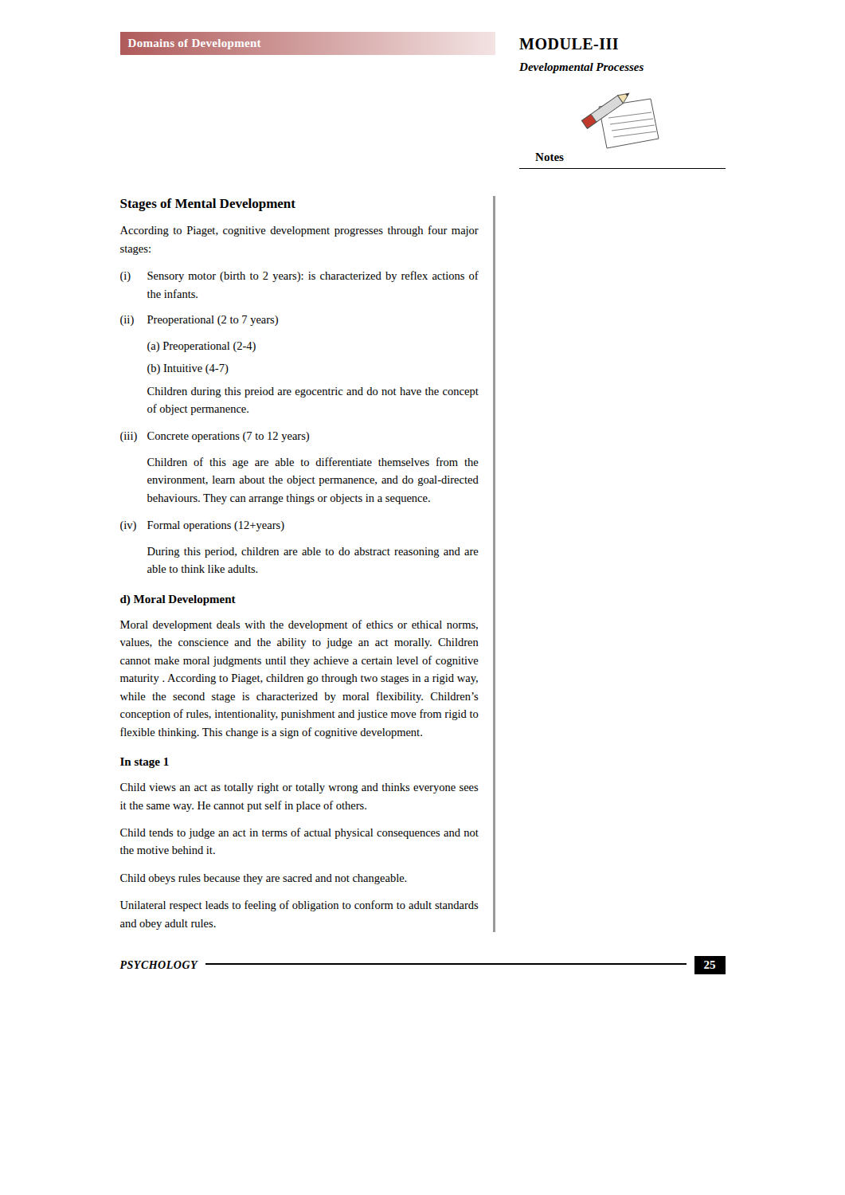Domains of Development
MODULE-III
Developmental Processes
Notes
Stages of Mental Development
According to Piaget, cognitive development progresses through four major stages:
(i)
Sensory motor (birth to 2 years): is characterized by reflex actions of the infants.
(ii)
Preoperational (2 to 7 years)
(a) Preoperational (2-4)
(b) Intuitive (4-7)
Children during this preiod are egocentric and do not have the concept of object permanence.
(iii)
Concrete operations (7 to 12 years)
Children of this age are able to differentiate themselves from the environment, learn about the object permanence, and do goal-directed behaviours. They can arrange things or objects in a sequence.
(iv)
Formal operations (12+years)
During this period, children are able to do abstract reasoning and are able to think like adults.
d) Moral Development
Moral development deals with the development of ethics or ethical norms, values, the conscience and the ability to judge an act morally. Children cannot make moral judgments until they achieve a certain level of cognitive maturity . According to Piaget, children go through two stages in a rigid way, while the second stage is characterized by moral flexibility. Children’s conception of rules, intentionality, punishment and justice move from rigid to flexible thinking. This change is a sign of cognitive development.
In stage 1
Child views an act as totally right or totally wrong and thinks everyone sees it the same way. He cannot put self in place of others.
Child tends to judge an act in terms of actual physical consequences and not the motive behind it.
Child obeys rules because they are sacred and not changeable.
Unilateral respect leads to feeling of obligation to conform to adult standards and obey adult rules.
PSYCHOLOGY
25